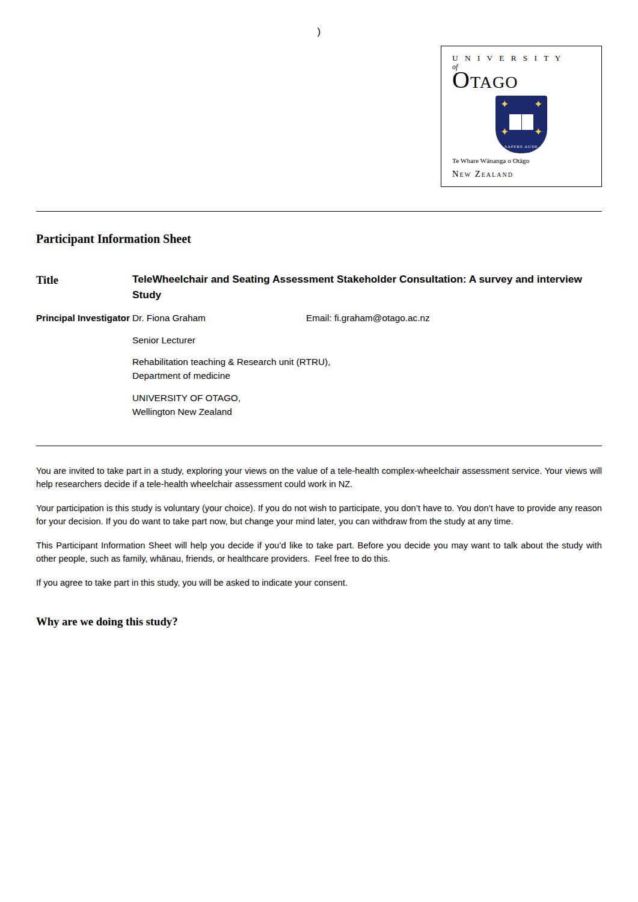)
U N I V E R S I T Y
of
Otago
✦ ✦ ✦ ✦
SAPERE AUDE
Te Whare Wānanga o Otāgo
New Zealand
Participant Information Sheet
| Title | TeleWheelchair and Seating Assessment Stakeholder Consultation: A survey and interview Study |
| Principal Investigator | Dr. Fiona Graham | Email: fi.graham@otago.ac.nz |
| | Senior Lecturer |
| | Rehabilitation teaching & Research unit (RTRU), Department of medicine |
| | UNIVERSITY OF OTAGO, Wellington New Zealand |
You are invited to take part in a study, exploring your views on the value of a tele-health complex-wheelchair assessment service. Your views will help researchers decide if a tele-health wheelchair assessment could work in NZ.
Your participation is this study is voluntary (your choice). If you do not wish to participate, you don’t have to. You don’t have to provide any reason for your decision. If you do want to take part now, but change your mind later, you can withdraw from the study at any time.
This Participant Information Sheet will help you decide if you’d like to take part. Before you decide you may want to talk about the study with other people, such as family, whānau, friends, or healthcare providers. Feel free to do this.
If you agree to take part in this study, you will be asked to indicate your consent.
Why are we doing this study?